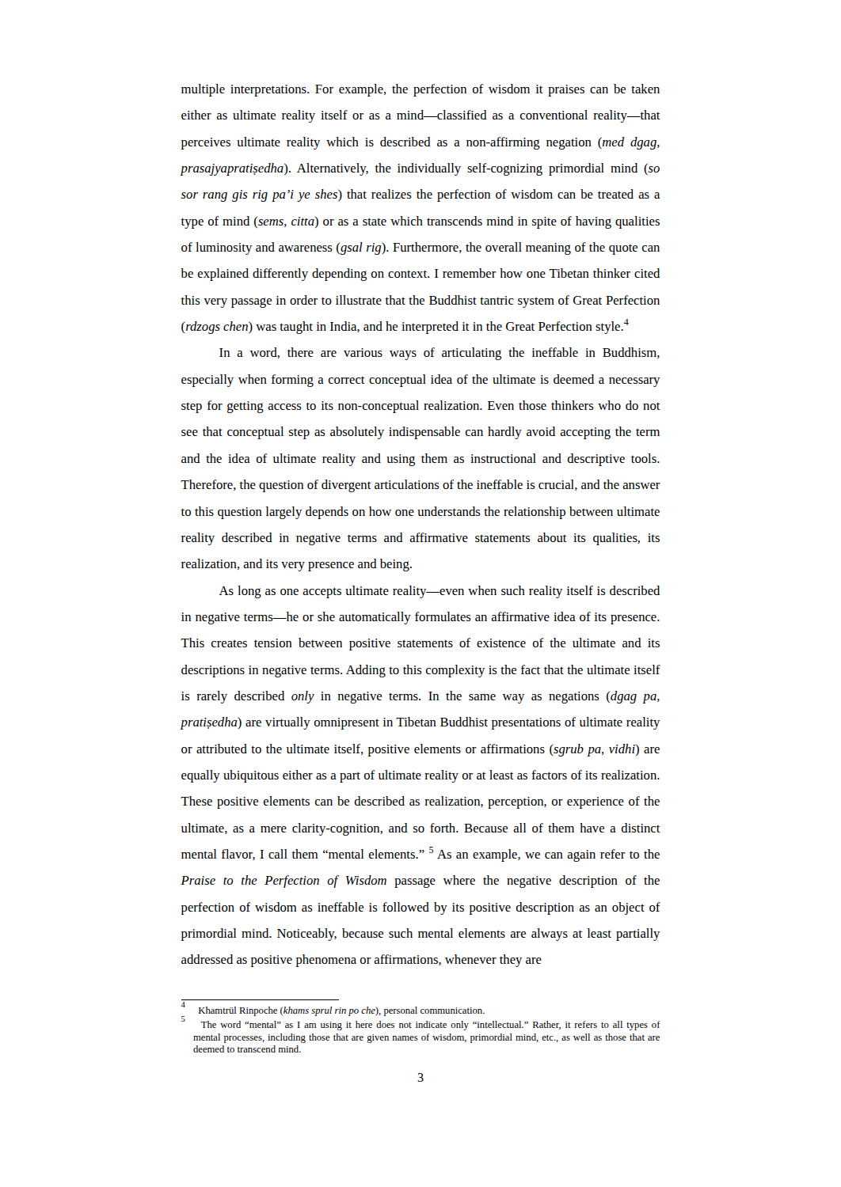multiple interpretations. For example, the perfection of wisdom it praises can be taken either as ultimate reality itself or as a mind—classified as a conventional reality—that perceives ultimate reality which is described as a non-affirming negation (med dgag, prasajyapratiṣedha). Alternatively, the individually self-cognizing primordial mind (so sor rang gis rig pa’i ye shes) that realizes the perfection of wisdom can be treated as a type of mind (sems, citta) or as a state which transcends mind in spite of having qualities of luminosity and awareness (gsal rig). Furthermore, the overall meaning of the quote can be explained differently depending on context. I remember how one Tibetan thinker cited this very passage in order to illustrate that the Buddhist tantric system of Great Perfection (rdzogs chen) was taught in India, and he interpreted it in the Great Perfection style.4
In a word, there are various ways of articulating the ineffable in Buddhism, especially when forming a correct conceptual idea of the ultimate is deemed a necessary step for getting access to its non-conceptual realization. Even those thinkers who do not see that conceptual step as absolutely indispensable can hardly avoid accepting the term and the idea of ultimate reality and using them as instructional and descriptive tools. Therefore, the question of divergent articulations of the ineffable is crucial, and the answer to this question largely depends on how one understands the relationship between ultimate reality described in negative terms and affirmative statements about its qualities, its realization, and its very presence and being.
As long as one accepts ultimate reality—even when such reality itself is described in negative terms—he or she automatically formulates an affirmative idea of its presence. This creates tension between positive statements of existence of the ultimate and its descriptions in negative terms. Adding to this complexity is the fact that the ultimate itself is rarely described only in negative terms. In the same way as negations (dgag pa, pratiṣedha) are virtually omnipresent in Tibetan Buddhist presentations of ultimate reality or attributed to the ultimate itself, positive elements or affirmations (sgrub pa, vidhi) are equally ubiquitous either as a part of ultimate reality or at least as factors of its realization. These positive elements can be described as realization, perception, or experience of the ultimate, as a mere clarity-cognition, and so forth. Because all of them have a distinct mental flavor, I call them “mental elements.” 5 As an example, we can again refer to the Praise to the Perfection of Wisdom passage where the negative description of the perfection of wisdom as ineffable is followed by its positive description as an object of primordial mind. Noticeably, because such mental elements are always at least partially addressed as positive phenomena or affirmations, whenever they are
4 Khamtrül Rinpoche (khams sprul rin po che), personal communication.
5 The word “mental” as I am using it here does not indicate only “intellectual.” Rather, it refers to all types of mental processes, including those that are given names of wisdom, primordial mind, etc., as well as those that are deemed to transcend mind.
3